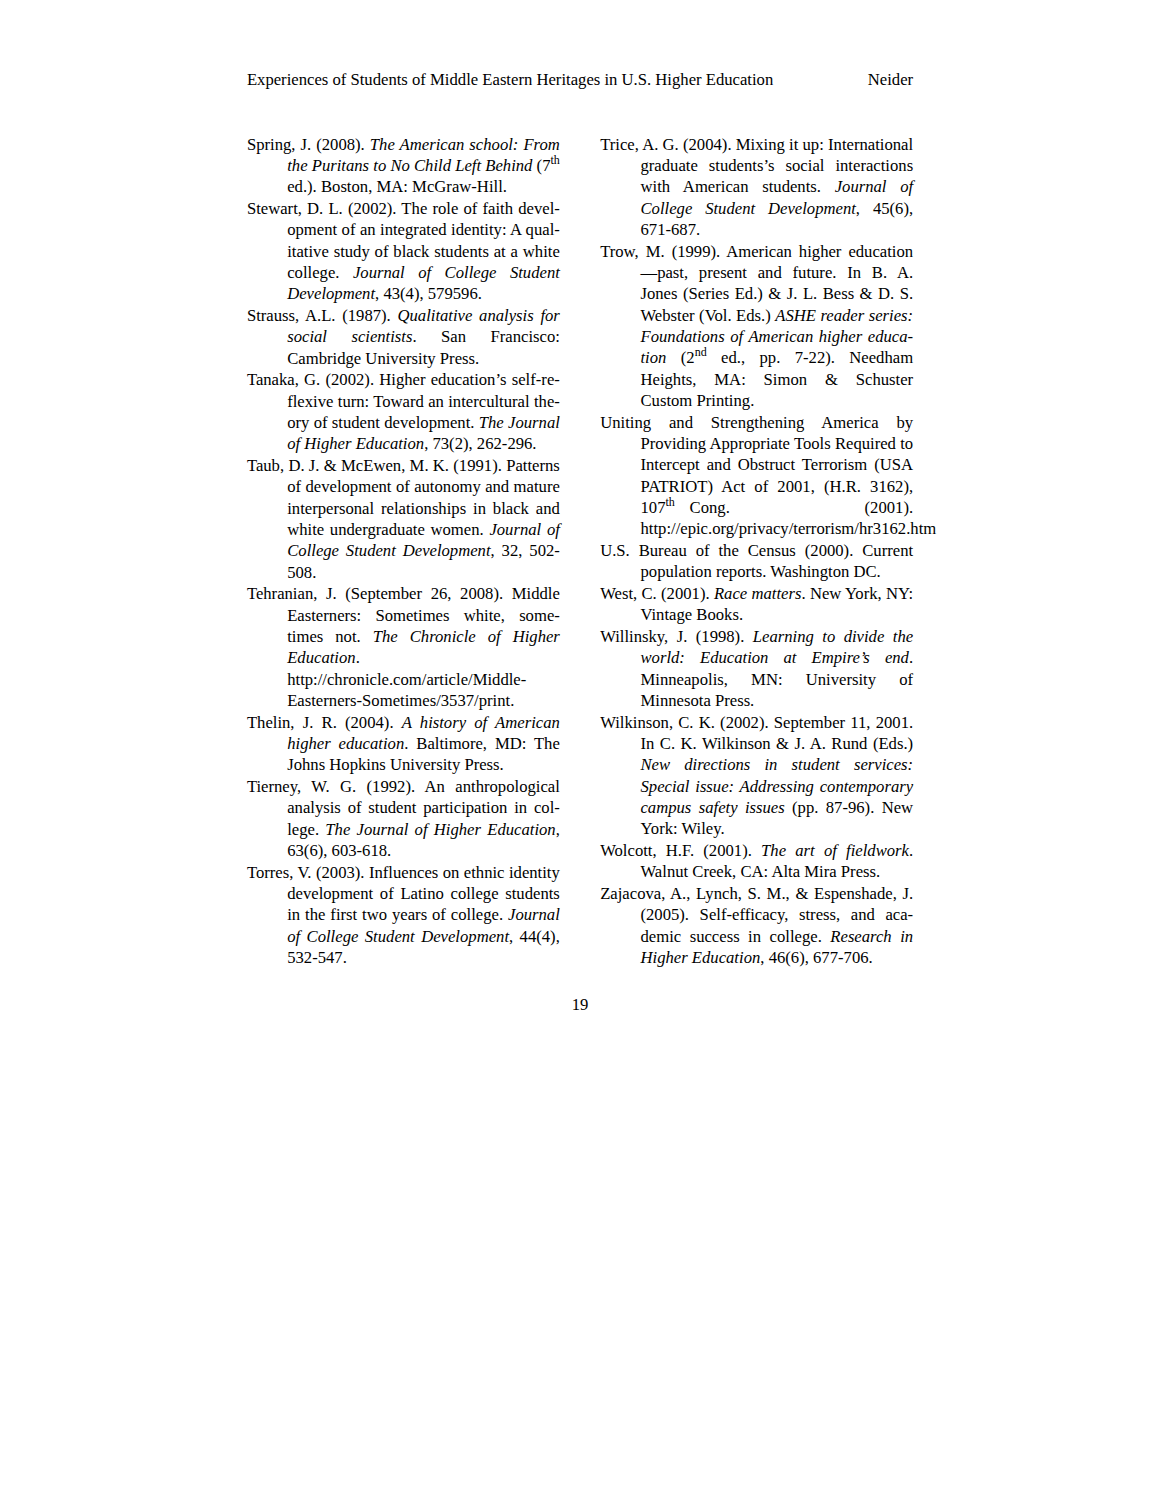Experiences of Students of Middle Eastern Heritages in U.S. Higher Education Neider
Spring, J. (2008). The American school: From the Puritans to No Child Left Behind (7th ed.). Boston, MA: McGraw-Hill.
Stewart, D. L. (2002). The role of faith development of an integrated identity: A qualitative study of black students at a white college. Journal of College Student Development, 43(4), 579596.
Strauss, A.L. (1987). Qualitative analysis for social scientists. San Francisco: Cambridge University Press.
Tanaka, G. (2002). Higher education’s self-reflexive turn: Toward an intercultural theory of student development. The Journal of Higher Education, 73(2), 262-296.
Taub, D. J. & McEwen, M. K. (1991). Patterns of development of autonomy and mature interpersonal relationships in black and white undergraduate women. Journal of College Student Development, 32, 502-508.
Tehranian, J. (September 26, 2008). Middle Easterners: Sometimes white, sometimes not. The Chronicle of Higher Education. http://chronicle.com/article/Middle-Easterners-Sometimes/3537/print.
Thelin, J. R. (2004). A history of American higher education. Baltimore, MD: The Johns Hopkins University Press.
Tierney, W. G. (1992). An anthropological analysis of student participation in college. The Journal of Higher Education, 63(6), 603-618.
Torres, V. (2003). Influences on ethnic identity development of Latino college students in the first two years of college. Journal of College Student Development, 44(4), 532-547.
Trice, A. G. (2004). Mixing it up: International graduate students’s social interactions with American students. Journal of College Student Development, 45(6), 671-687.
Trow, M. (1999). American higher education—past, present and future. In B. A. Jones (Series Ed.) & J. L. Bess & D. S. Webster (Vol. Eds.) ASHE reader series: Foundations of American higher education (2nd ed., pp. 7-22). Needham Heights, MA: Simon & Schuster Custom Printing.
Uniting and Strengthening America by Providing Appropriate Tools Required to Intercept and Obstruct Terrorism (USA PATRIOT) Act of 2001, (H.R. 3162), 107th Cong. (2001). http://epic.org/privacy/terrorism/hr3162.htm
U.S. Bureau of the Census (2000). Current population reports. Washington DC.
West, C. (2001). Race matters. New York, NY: Vintage Books.
Willinsky, J. (1998). Learning to divide the world: Education at Empire’s end. Minneapolis, MN: University of Minnesota Press.
Wilkinson, C. K. (2002). September 11, 2001. In C. K. Wilkinson & J. A. Rund (Eds.) New directions in student services: Special issue: Addressing contemporary campus safety issues (pp. 87-96). New York: Wiley.
Wolcott, H.F. (2001). The art of fieldwork. Walnut Creek, CA: Alta Mira Press.
Zajacova, A., Lynch, S. M., & Espenshade, J. (2005). Self-efficacy, stress, and academic success in college. Research in Higher Education, 46(6), 677-706.
19